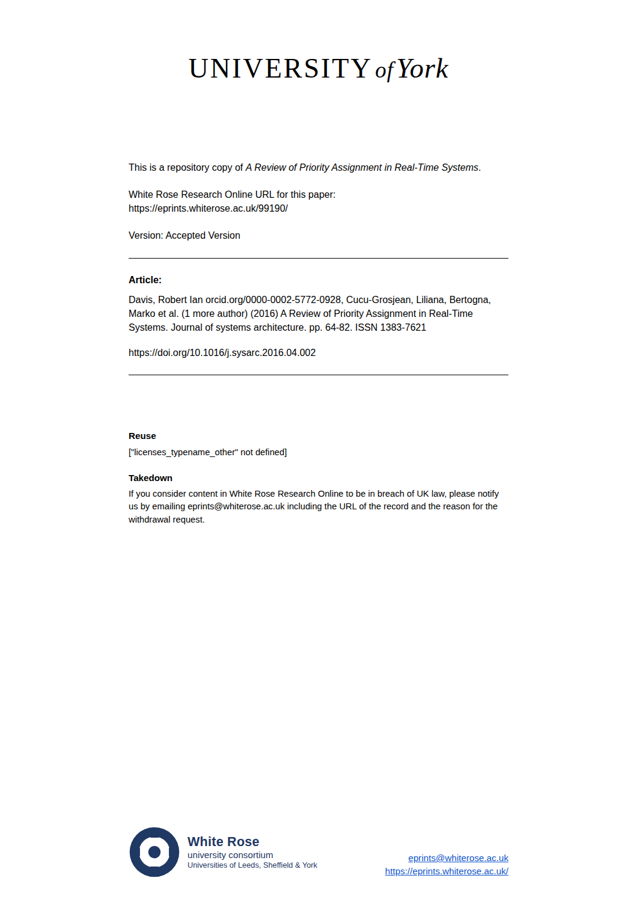University of York
This is a repository copy of A Review of Priority Assignment in Real-Time Systems.
White Rose Research Online URL for this paper:
https://eprints.whiterose.ac.uk/99190/
Version: Accepted Version
Article:
Davis, Robert Ian orcid.org/0000-0002-5772-0928, Cucu-Grosjean, Liliana, Bertogna, Marko et al. (1 more author) (2016) A Review of Priority Assignment in Real-Time Systems. Journal of systems architecture. pp. 64-82. ISSN 1383-7621
https://doi.org/10.1016/j.sysarc.2016.04.002
Reuse
["licenses_typename_other" not defined]
Takedown
If you consider content in White Rose Research Online to be in breach of UK law, please notify us by emailing eprints@whiterose.ac.uk including the URL of the record and the reason for the withdrawal request.
White Rose
university consortium
Universities of Leeds, Sheffield & York
eprints@whiterose.ac.uk https://eprints.whiterose.ac.uk/